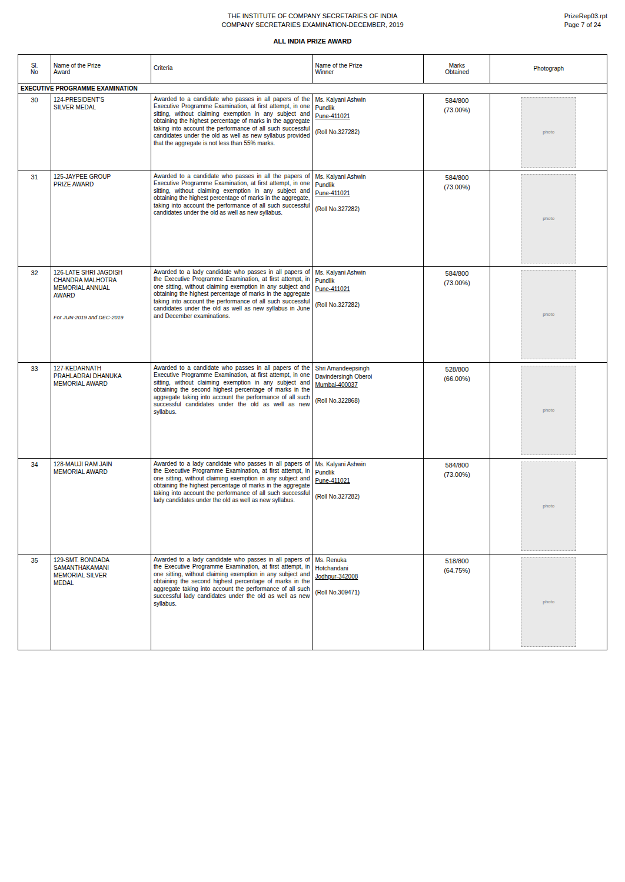THE INSTITUTE OF COMPANY SECRETARIES OF INDIA
COMPANY SECRETARIES EXAMINATION-DECEMBER, 2019
PrizeRep03.rpt
Page 7 of 24
ALL INDIA PRIZE AWARD
| Sl. No | Name of the Prize Award | Criteria | Name of the Prize Winner | Marks Obtained | Photograph |
| --- | --- | --- | --- | --- | --- |
| EXECUTIVE PROGRAMME EXAMINATION |
| 30 | 124-PRESIDENT’S SILVER MEDAL | Awarded to a candidate who passes in all papers of the Executive Programme Examination, at first attempt, in one sitting, without claiming exemption in any subject and obtaining the highest percentage of marks in the aggregate taking into account the performance of all such successful candidates under the old as well as new syllabus provided that the aggregate is not less than 55% marks. | Ms. Kalyani Ashwin Pundlik Pune-411021 (Roll No.327282) | 584/800 (73.00%) | photo |
| 31 | 125-JAYPEE GROUP PRIZE AWARD | Awarded to a candidate who passes in all the papers of Executive Programme Examination, at first attempt, in one sitting, without claiming exemption in any subject and obtaining the highest percentage of marks in the aggregate, taking into account the performance of all such successful candidates under the old as well as new syllabus. | Ms. Kalyani Ashwin Pundlik Pune-411021 (Roll No.327282) | 584/800 (73.00%) | photo |
| 32 | 126-LATE SHRI JAGDISH CHANDRA MALHOTRA MEMORIAL ANNUAL AWARD For JUN-2019 and DEC-2019 | Awarded to a lady candidate who passes in all papers of the Executive Programme Examination, at first attempt, in one sitting, without claiming exemption in any subject and obtaining the highest percentage of marks in the aggregate taking into account the performance of all such successful candidates under the old as well as new syllabus in June and December examinations. | Ms. Kalyani Ashwin Pundlik Pune-411021 (Roll No.327282) | 584/800 (73.00%) | photo |
| 33 | 127-KEDARNATH PRAHLADRAI DHANUKA MEMORIAL AWARD | Awarded to a candidate who passes in all papers of the Executive Programme Examination, at first attempt, in one sitting, without claiming exemption in any subject and obtaining the second highest percentage of marks in the aggregate taking into account the performance of all such successful candidates under the old as well as new syllabus. | Shri Amandeepsingh Davindersingh Oberoi Mumbai-400037 (Roll No.322868) | 528/800 (66.00%) | photo |
| 34 | 128-MAUJI RAM JAIN MEMORIAL AWARD | Awarded to a lady candidate who passes in all papers of the Executive Programme Examination, at first attempt, in one sitting, without claiming exemption in any subject and obtaining the highest percentage of marks in the aggregate taking into account the performance of all such successful lady candidates under the old as well as new syllabus. | Ms. Kalyani Ashwin Pundlik Pune-411021 (Roll No.327282) | 584/800 (73.00%) | photo |
| 35 | 129-SMT. BONDADA SAMANTHAKAMANI MEMORIAL SILVER MEDAL | Awarded to a lady candidate who passes in all papers of the Executive Programme Examination, at first attempt, in one sitting, without claiming exemption in any subject and obtaining the second highest percentage of marks in the aggregate taking into account the performance of all such successful lady candidates under the old as well as new syllabus. | Ms. Renuka Hotchandani Jodhpur-342008 (Roll No.309471) | 518/800 (64.75%) | photo |